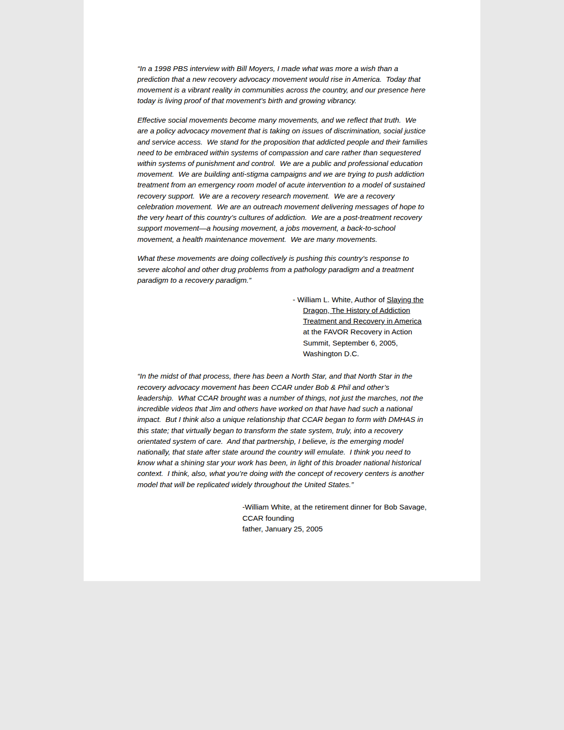“In a 1998 PBS interview with Bill Moyers, I made what was more a wish than a prediction that a new recovery advocacy movement would rise in America. Today that movement is a vibrant reality in communities across the country, and our presence here today is living proof of that movement’s birth and growing vibrancy.
Effective social movements become many movements, and we reflect that truth. We are a policy advocacy movement that is taking on issues of discrimination, social justice and service access. We stand for the proposition that addicted people and their families need to be embraced within systems of compassion and care rather than sequestered within systems of punishment and control. We are a public and professional education movement. We are building anti-stigma campaigns and we are trying to push addiction treatment from an emergency room model of acute intervention to a model of sustained recovery support. We are a recovery research movement. We are a recovery celebration movement. We are an outreach movement delivering messages of hope to the very heart of this country’s cultures of addiction. We are a post-treatment recovery support movement—a housing movement, a jobs movement, a back-to-school movement, a health maintenance movement. We are many movements.
What these movements are doing collectively is pushing this country’s response to severe alcohol and other drug problems from a pathology paradigm and a treatment paradigm to a recovery paradigm.”
- William L. White, Author of Slaying the Dragon, The History of Addiction Treatment and Recovery in America at the FAVOR Recovery in Action Summit, September 6, 2005, Washington D.C.
“In the midst of that process, there has been a North Star, and that North Star in the recovery advocacy movement has been CCAR under Bob & Phil and other’s leadership. What CCAR brought was a number of things, not just the marches, not the incredible videos that Jim and others have worked on that have had such a national impact. But I think also a unique relationship that CCAR began to form with DMHAS in this state; that virtually began to transform the state system, truly, into a recovery orientated system of care. And that partnership, I believe, is the emerging model nationally, that state after state around the country will emulate. I think you need to know what a shining star your work has been, in light of this broader national historical context. I think, also, what you’re doing with the concept of recovery centers is another model that will be replicated widely throughout the United States.”
-William White, at the retirement dinner for Bob Savage, CCAR founding father, January 25, 2005